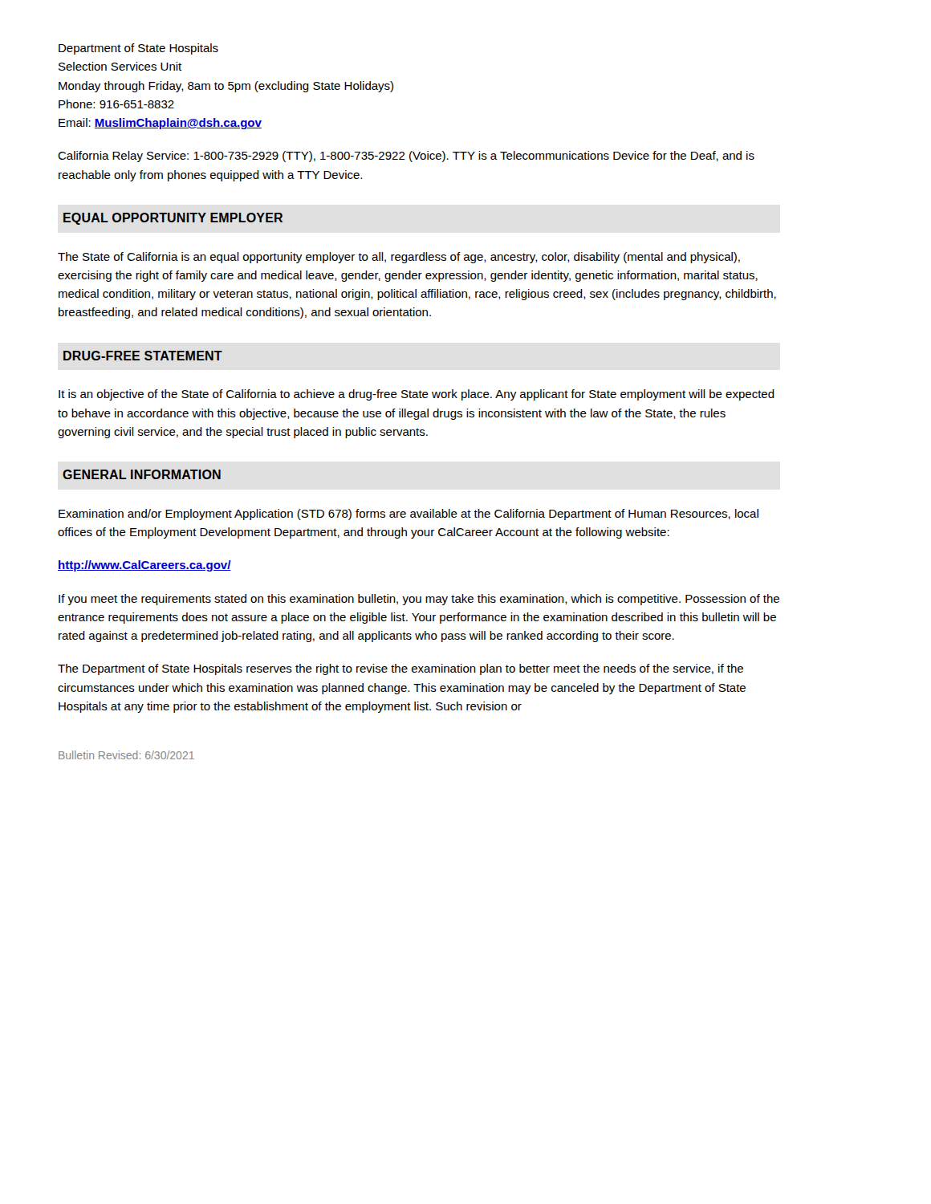Department of State Hospitals
Selection Services Unit
Monday through Friday, 8am to 5pm (excluding State Holidays)
Phone: 916-651-8832
Email: MuslimChaplain@dsh.ca.gov
California Relay Service: 1-800-735-2929 (TTY), 1-800-735-2922 (Voice). TTY is a Telecommunications Device for the Deaf, and is reachable only from phones equipped with a TTY Device.
EQUAL OPPORTUNITY EMPLOYER
The State of California is an equal opportunity employer to all, regardless of age, ancestry, color, disability (mental and physical), exercising the right of family care and medical leave, gender, gender expression, gender identity, genetic information, marital status, medical condition, military or veteran status, national origin, political affiliation, race, religious creed, sex (includes pregnancy, childbirth, breastfeeding, and related medical conditions), and sexual orientation.
DRUG-FREE STATEMENT
It is an objective of the State of California to achieve a drug-free State work place. Any applicant for State employment will be expected to behave in accordance with this objective, because the use of illegal drugs is inconsistent with the law of the State, the rules governing civil service, and the special trust placed in public servants.
GENERAL INFORMATION
Examination and/or Employment Application (STD 678) forms are available at the California Department of Human Resources, local offices of the Employment Development Department, and through your CalCareer Account at the following website:
http://www.CalCareers.ca.gov/
If you meet the requirements stated on this examination bulletin, you may take this examination, which is competitive. Possession of the entrance requirements does not assure a place on the eligible list. Your performance in the examination described in this bulletin will be rated against a predetermined job-related rating, and all applicants who pass will be ranked according to their score.
The Department of State Hospitals reserves the right to revise the examination plan to better meet the needs of the service, if the circumstances under which this examination was planned change. This examination may be canceled by the Department of State Hospitals at any time prior to the establishment of the employment list. Such revision or
Bulletin Revised: 6/30/2021